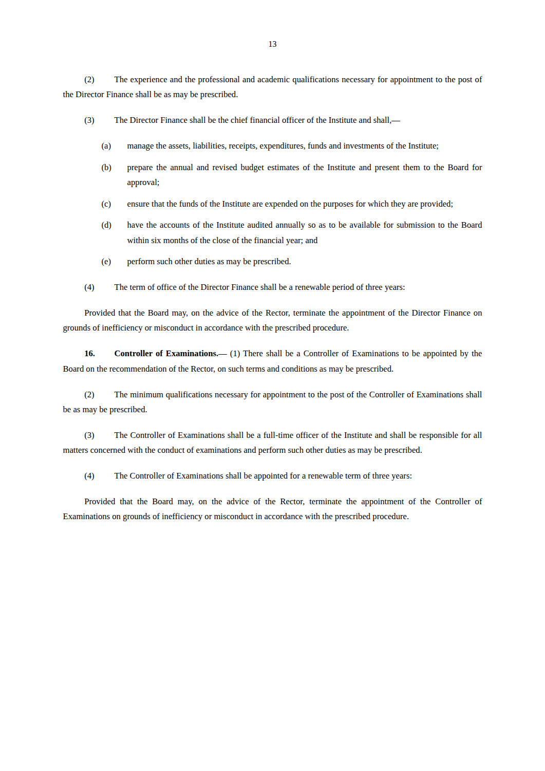13
(2) The experience and the professional and academic qualifications necessary for appointment to the post of the Director Finance shall be as may be prescribed.
(3) The Director Finance shall be the chief financial officer of the Institute and shall,—
(a) manage the assets, liabilities, receipts, expenditures, funds and investments of the Institute;
(b) prepare the annual and revised budget estimates of the Institute and present them to the Board for approval;
(c) ensure that the funds of the Institute are expended on the purposes for which they are provided;
(d) have the accounts of the Institute audited annually so as to be available for submission to the Board within six months of the close of the financial year; and
(e) perform such other duties as may be prescribed.
(4) The term of office of the Director Finance shall be a renewable period of three years:
Provided that the Board may, on the advice of the Rector, terminate the appointment of the Director Finance on grounds of inefficiency or misconduct in accordance with the prescribed procedure.
16. Controller of Examinations.— (1) There shall be a Controller of Examinations to be appointed by the Board on the recommendation of the Rector, on such terms and conditions as may be prescribed.
(2) The minimum qualifications necessary for appointment to the post of the Controller of Examinations shall be as may be prescribed.
(3) The Controller of Examinations shall be a full-time officer of the Institute and shall be responsible for all matters concerned with the conduct of examinations and perform such other duties as may be prescribed.
(4) The Controller of Examinations shall be appointed for a renewable term of three years:
Provided that the Board may, on the advice of the Rector, terminate the appointment of the Controller of Examinations on grounds of inefficiency or misconduct in accordance with the prescribed procedure.